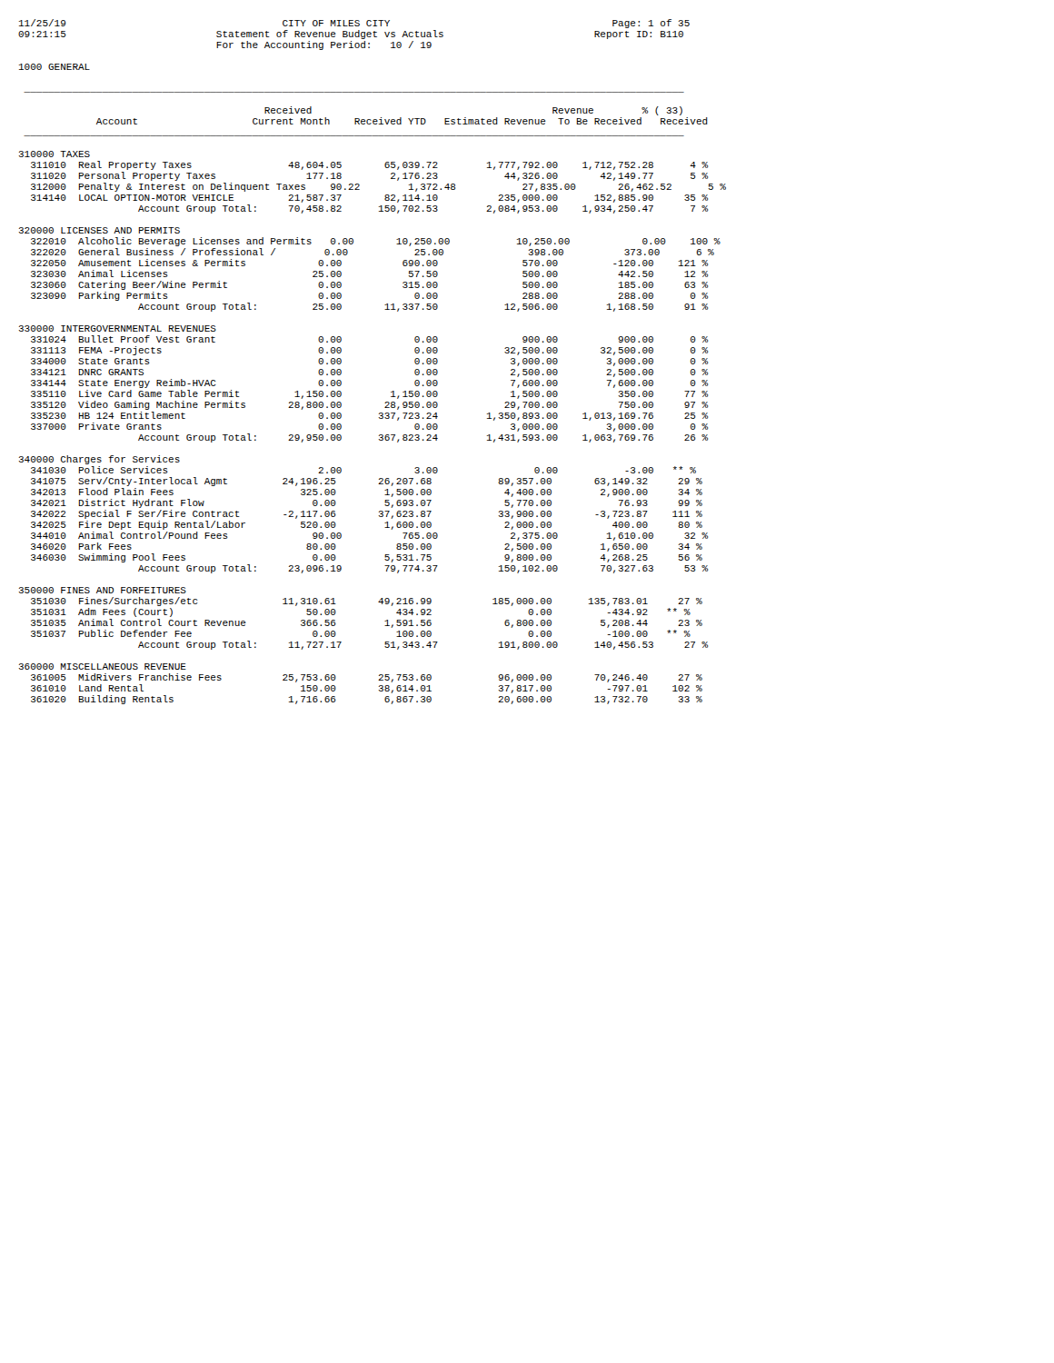11/25/19                                    CITY OF MILES CITY                                     Page: 1 of 35
09:21:15                         Statement of Revenue Budget vs Actuals                         Report ID: B110
                                 For the Accounting Period:   10 / 19

1000 GENERAL

 ______________________________________________________________________________________________________________

                                         Received                                        Revenue        % ( 33)
             Account                   Current Month    Received YTD   Estimated Revenue  To Be Received   Received
 ______________________________________________________________________________________________________________

310000 TAXES
  311010  Real Property Taxes                48,604.05       65,039.72        1,777,792.00    1,712,752.28      4 %
  311020  Personal Property Taxes               177.18        2,176.23           44,326.00       42,149.77      5 %
  312000  Penalty & Interest on Delinquent Taxes    90.22        1,372.48           27,835.00       26,462.52      5 %
  314140  LOCAL OPTION-MOTOR VEHICLE         21,587.37       82,114.10          235,000.00      152,885.90     35 %
                    Account Group Total:     70,458.82      150,702.53        2,084,953.00    1,934,250.47      7 %

320000 LICENSES AND PERMITS
  322010  Alcoholic Beverage Licenses and Permits   0.00       10,250.00           10,250.00            0.00    100 %
  322020  General Business / Professional /        0.00           25.00              398.00          373.00      6 %
  322050  Amusement Licenses & Permits            0.00          690.00              570.00         -120.00    121 %
  323030  Animal Licenses                        25.00           57.50              500.00          442.50     12 %
  323060  Catering Beer/Wine Permit               0.00          315.00              500.00          185.00     63 %
  323090  Parking Permits                         0.00            0.00              288.00          288.00      0 %
                    Account Group Total:         25.00       11,337.50           12,506.00        1,168.50     91 %

330000 INTERGOVERNMENTAL REVENUES
  331024  Bullet Proof Vest Grant                 0.00            0.00              900.00          900.00      0 %
  331113  FEMA -Projects                          0.00            0.00           32,500.00       32,500.00      0 %
  334000  State Grants                            0.00            0.00            3,000.00        3,000.00      0 %
  334121  DNRC GRANTS                             0.00            0.00            2,500.00        2,500.00      0 %
  334144  State Energy Reimb-HVAC                 0.00            0.00            7,600.00        7,600.00      0 %
  335110  Live Card Game Table Permit         1,150.00        1,150.00            1,500.00          350.00     77 %
  335120  Video Gaming Machine Permits       28,800.00       28,950.00           29,700.00          750.00     97 %
  335230  HB 124 Entitlement                      0.00      337,723.24        1,350,893.00    1,013,169.76     25 %
  337000  Private Grants                          0.00            0.00            3,000.00        3,000.00      0 %
                    Account Group Total:     29,950.00      367,823.24        1,431,593.00    1,063,769.76     26 %

340000 Charges for Services
  341030  Police Services                         2.00            3.00                0.00           -3.00   ** %
  341075  Serv/Cnty-Interlocal Agmt         24,196.25       26,207.68           89,357.00       63,149.32     29 %
  342013  Flood Plain Fees                     325.00        1,500.00            4,400.00        2,900.00     34 %
  342021  District Hydrant Flow                  0.00        5,693.07            5,770.00           76.93     99 %
  342022  Special F Ser/Fire Contract       -2,117.06       37,623.87           33,900.00       -3,723.87    111 %
  342025  Fire Dept Equip Rental/Labor         520.00        1,600.00            2,000.00          400.00     80 %
  344010  Animal Control/Pound Fees              90.00          765.00            2,375.00        1,610.00     32 %
  346020  Park Fees                             80.00          850.00            2,500.00        1,650.00     34 %
  346030  Swimming Pool Fees                     0.00        5,531.75            9,800.00        4,268.25     56 %
                    Account Group Total:     23,096.19       79,774.37          150,102.00       70,327.63     53 %

350000 FINES AND FORFEITURES
  351030  Fines/Surcharges/etc              11,310.61       49,216.99          185,000.00      135,783.01     27 %
  351031  Adm Fees (Court)                      50.00          434.92                0.00         -434.92   ** %
  351035  Animal Control Court Revenue         366.56        1,591.56            6,800.00        5,208.44     23 %
  351037  Public Defender Fee                    0.00          100.00                0.00         -100.00   ** %
                    Account Group Total:     11,727.17       51,343.47          191,800.00      140,456.53     27 %

360000 MISCELLANEOUS REVENUE
  361005  MidRivers Franchise Fees          25,753.60       25,753.60           96,000.00       70,246.40     27 %
  361010  Land Rental                          150.00       38,614.01           37,817.00         -797.01    102 %
  361020  Building Rentals                   1,716.66        6,867.30           20,600.00       13,732.70     33 %